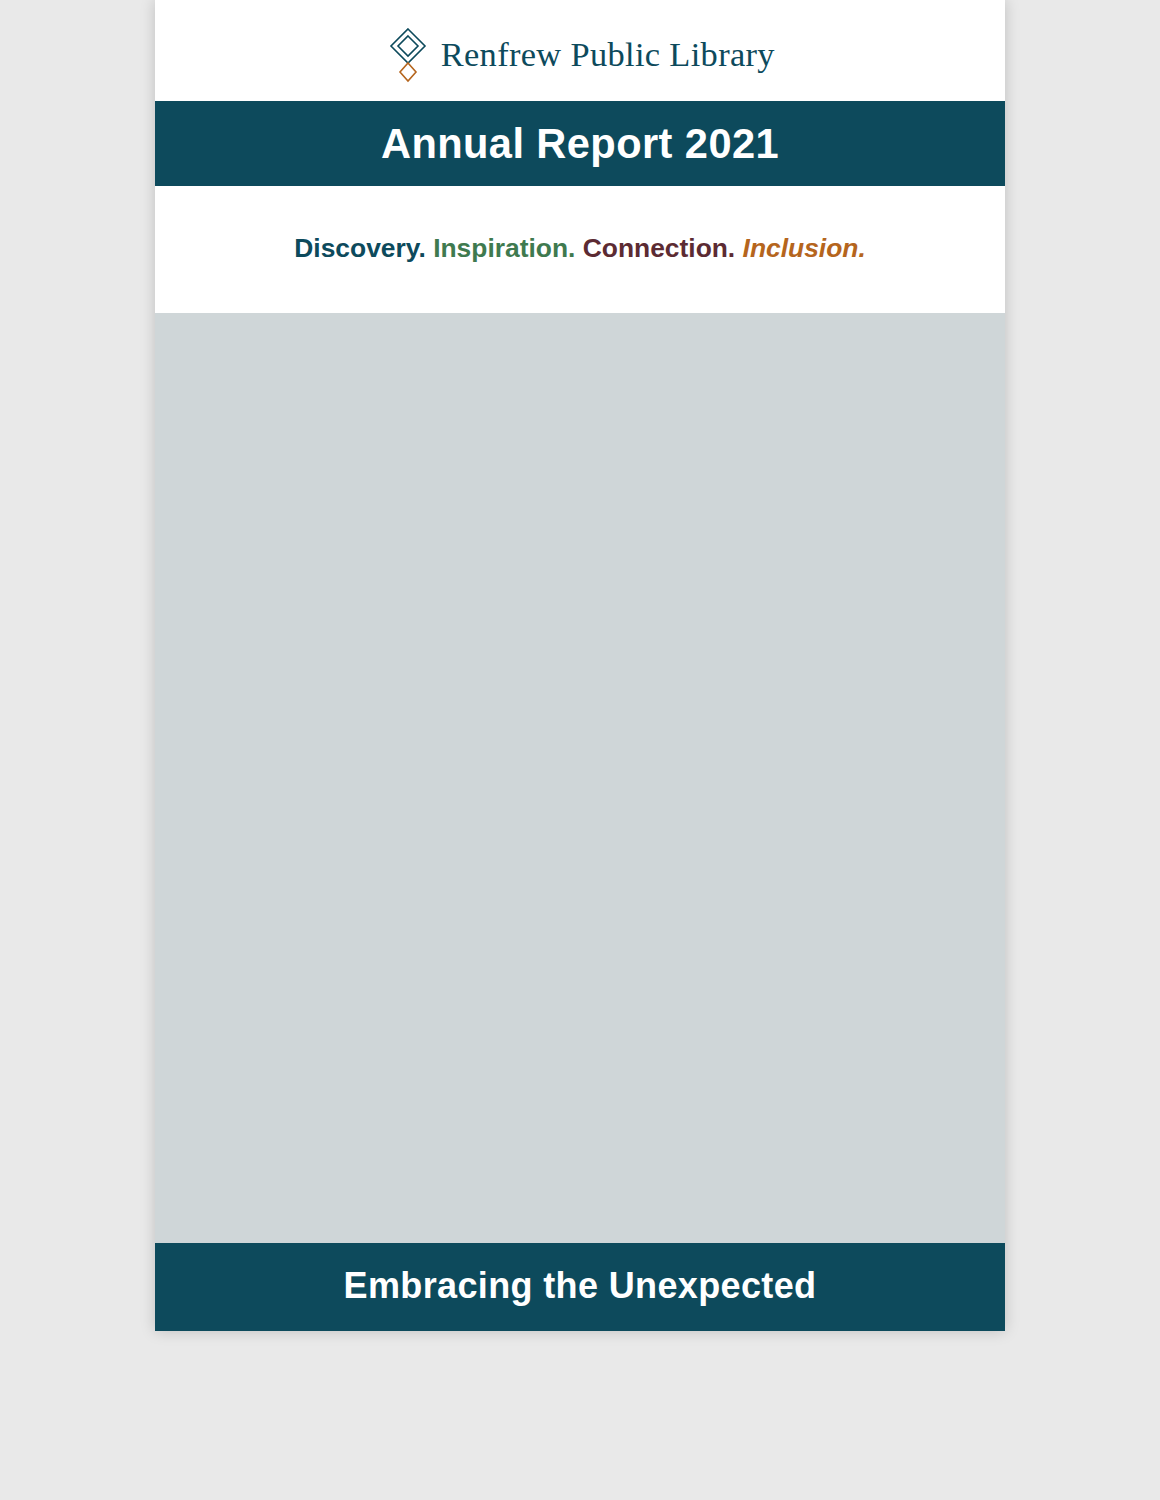Renfrew Public Library
Annual Report 2021
Discovery. Inspiration. Connection. Inclusion.
Cover photograph: masked staff and patrons at the library circulation desk.
Embracing the Unexpected